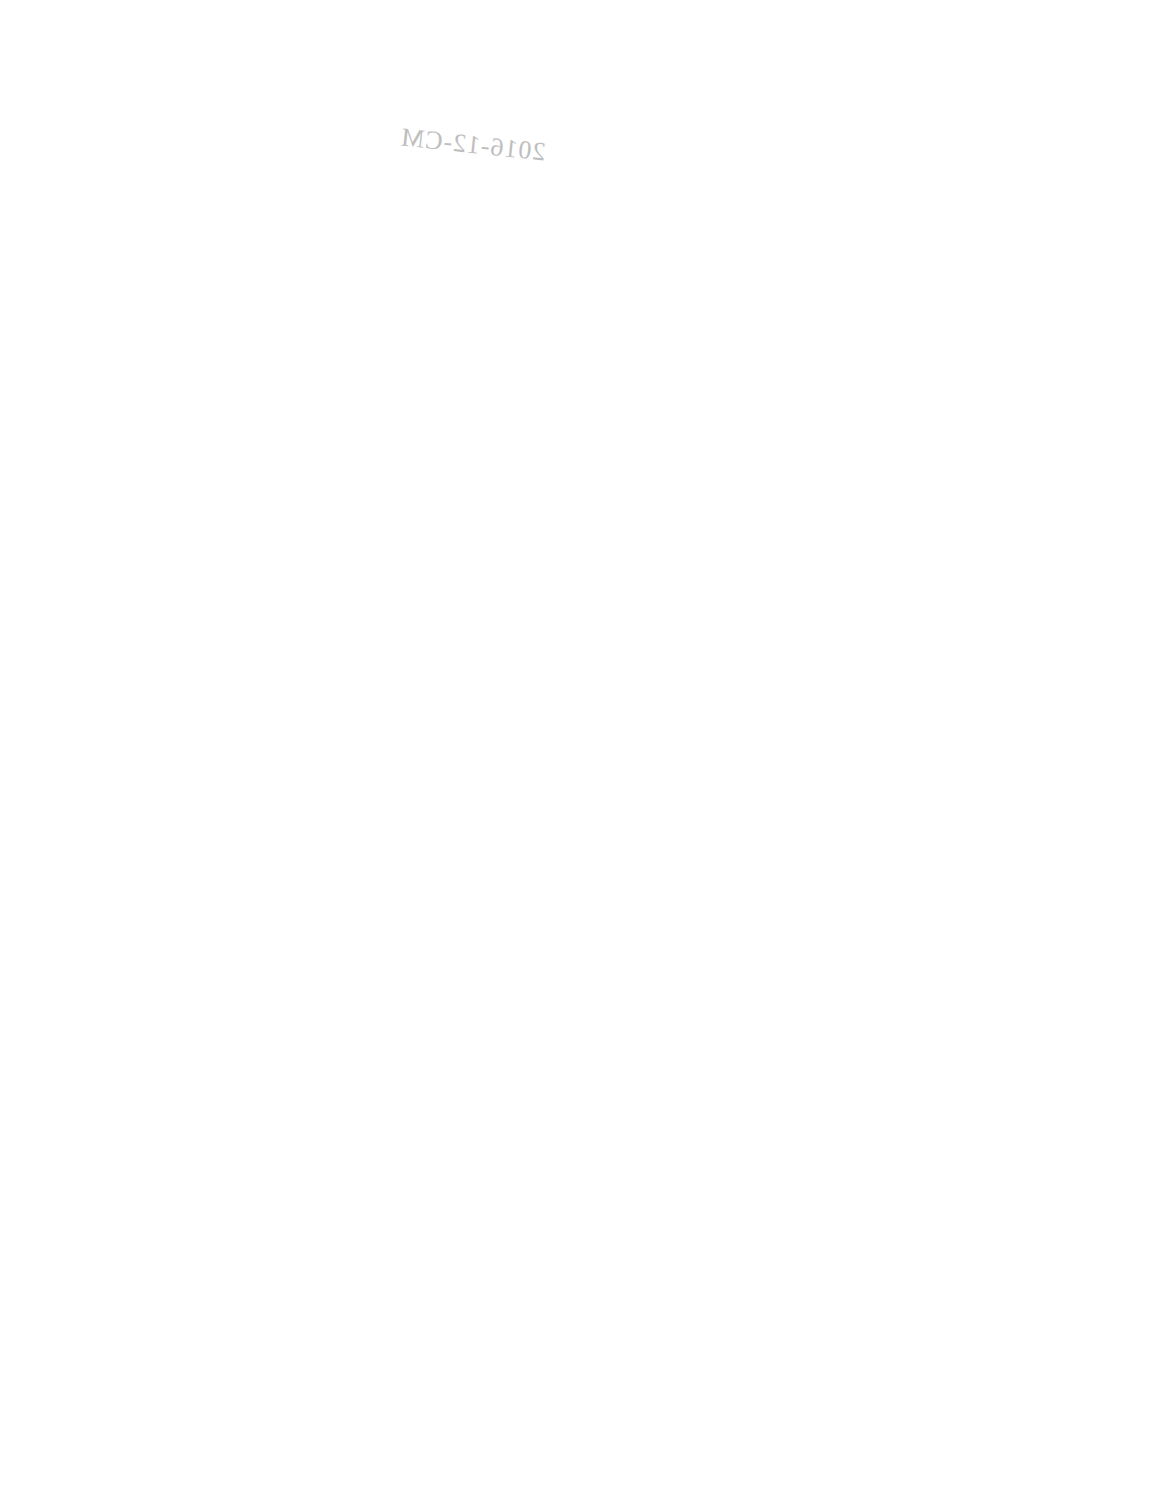2016-12-CM